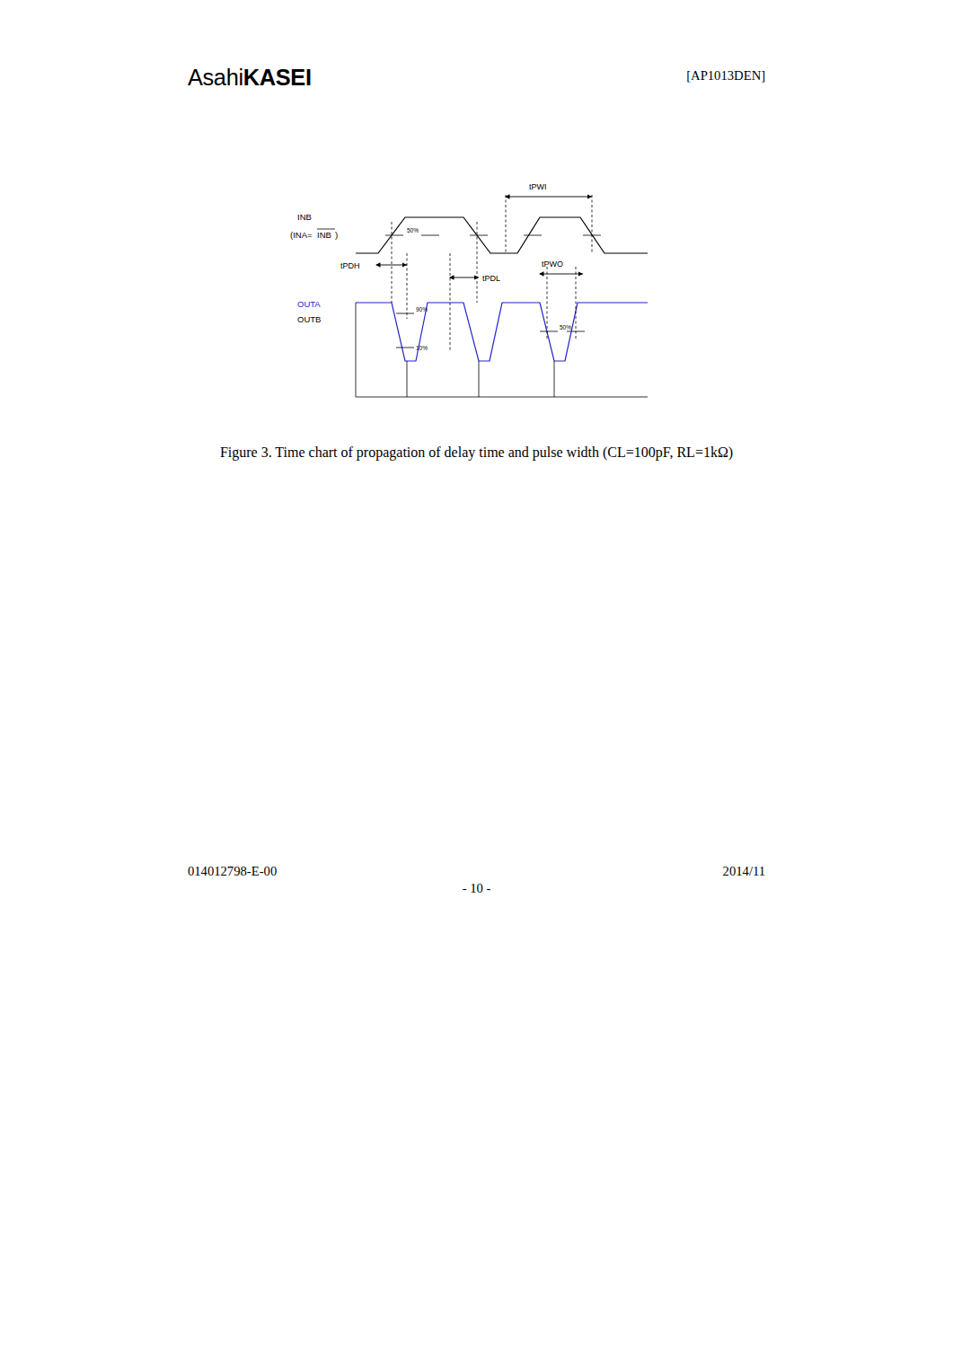Asahi KASEI
[AP1013DEN]
50% INB (INA= INB ) 90% 10% 50% OUTA OUTB tPWI tPDH tPDL tPWO
Figure 3. Time chart of propagation of delay time and pulse width (CL=100pF, RL=1kΩ)
014012798-E-00 2014/11
- 10 -